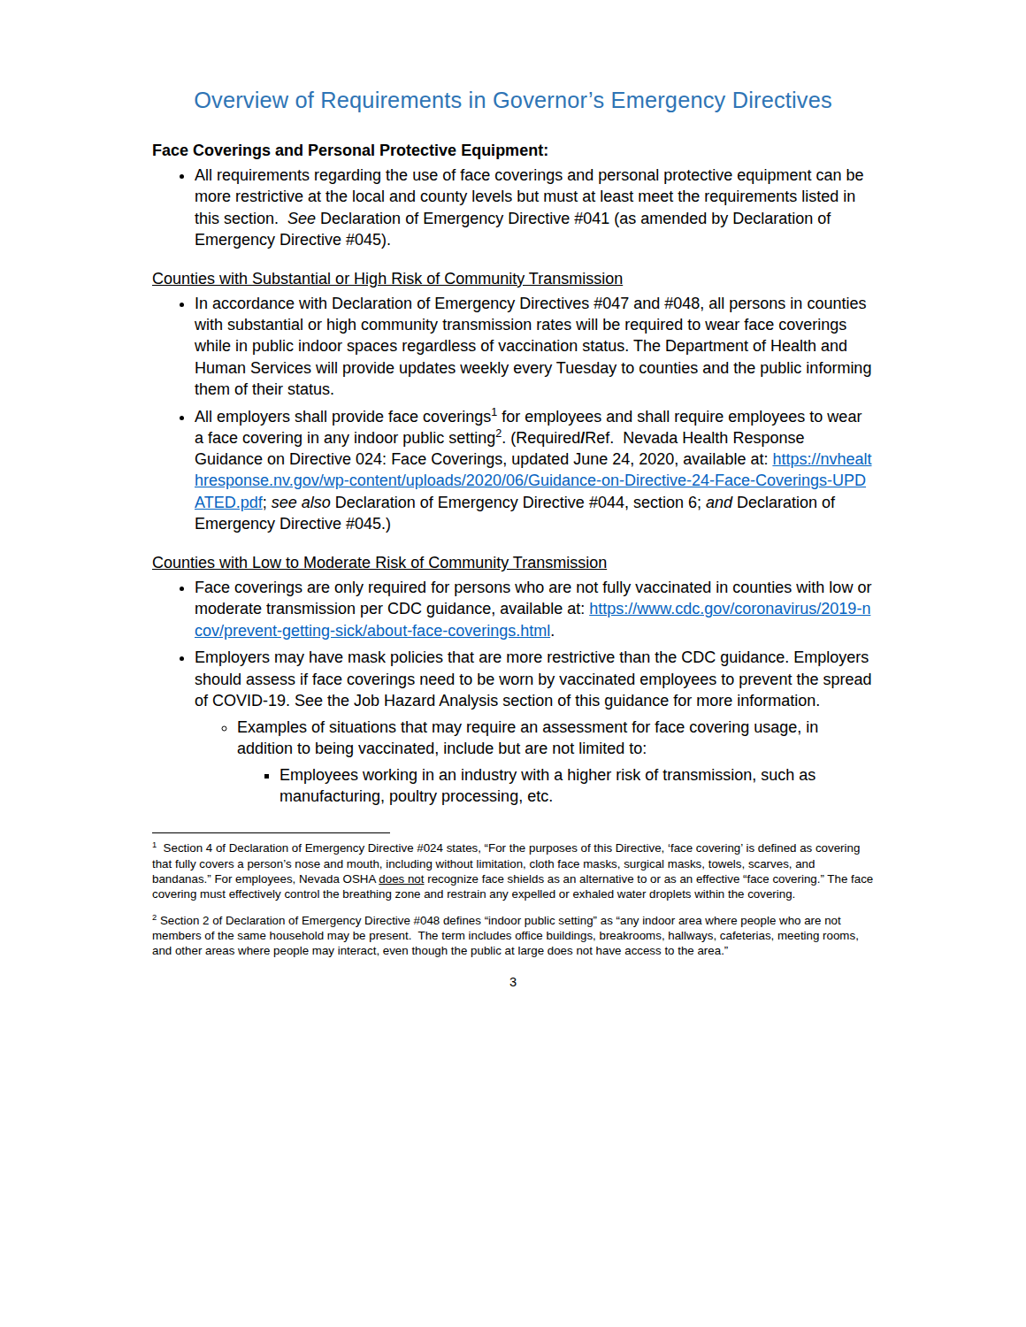Overview of Requirements in Governor’s Emergency Directives
Face Coverings and Personal Protective Equipment:
All requirements regarding the use of face coverings and personal protective equipment can be more restrictive at the local and county levels but must at least meet the requirements listed in this section. See Declaration of Emergency Directive #041 (as amended by Declaration of Emergency Directive #045).
Counties with Substantial or High Risk of Community Transmission
In accordance with Declaration of Emergency Directives #047 and #048, all persons in counties with substantial or high community transmission rates will be required to wear face coverings while in public indoor spaces regardless of vaccination status. The Department of Health and Human Services will provide updates weekly every Tuesday to counties and the public informing them of their status.
All employers shall provide face coverings1 for employees and shall require employees to wear a face covering in any indoor public setting2. (Required/Ref. Nevada Health Response Guidance on Directive 024: Face Coverings, updated June 24, 2020, available at: https://nvhealthresponse.nv.gov/wp-content/uploads/2020/06/Guidance-on-Directive-24-Face-Coverings-UPDATED.pdf; see also Declaration of Emergency Directive #044, section 6; and Declaration of Emergency Directive #045.)
Counties with Low to Moderate Risk of Community Transmission
Face coverings are only required for persons who are not fully vaccinated in counties with low or moderate transmission per CDC guidance, available at: https://www.cdc.gov/coronavirus/2019-ncov/prevent-getting-sick/about-face-coverings.html.
Employers may have mask policies that are more restrictive than the CDC guidance. Employers should assess if face coverings need to be worn by vaccinated employees to prevent the spread of COVID-19. See the Job Hazard Analysis section of this guidance for more information.
Examples of situations that may require an assessment for face covering usage, in addition to being vaccinated, include but are not limited to:
Employees working in an industry with a higher risk of transmission, such as manufacturing, poultry processing, etc.
1 Section 4 of Declaration of Emergency Directive #024 states, “For the purposes of this Directive, ‘face covering’ is defined as covering that fully covers a person’s nose and mouth, including without limitation, cloth face masks, surgical masks, towels, scarves, and bandanas.” For employees, Nevada OSHA does not recognize face shields as an alternative to or as an effective “face covering.” The face covering must effectively control the breathing zone and restrain any expelled or exhaled water droplets within the covering.
2 Section 2 of Declaration of Emergency Directive #048 defines “indoor public setting” as “any indoor area where people who are not members of the same household may be present. The term includes office buildings, breakrooms, hallways, cafeterias, meeting rooms, and other areas where people may interact, even though the public at large does not have access to the area.”
3